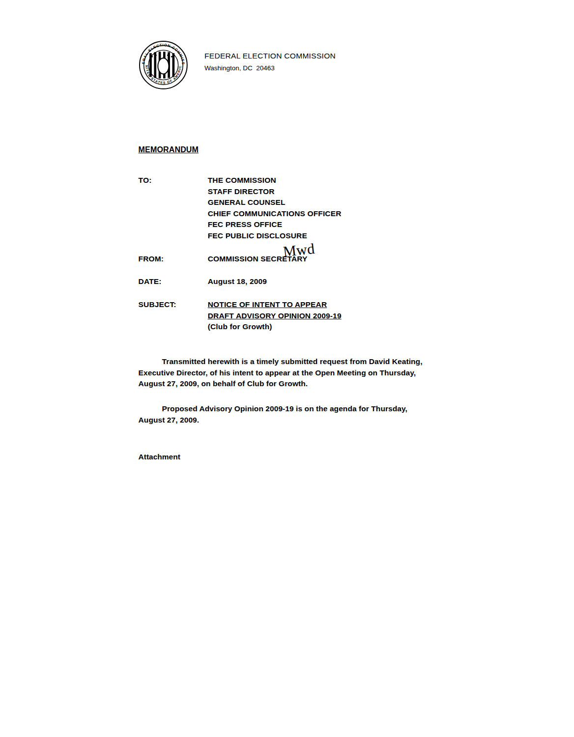FEDERAL ELECTION COMMISSION UNITED STATES OF AMERICA
FEDERAL ELECTION COMMISSION
Washington, DC 20463
MEMORANDUM
| TO: | THE COMMISSION STAFF DIRECTOR GENERAL COUNSEL CHIEF COMMUNICATIONS OFFICER FEC PRESS OFFICE FEC PUBLIC DISCLOSURE |
| FROM: | COMMISSION SECRETARY Mwd |
| DATE: | August 18, 2009 |
| SUBJECT: | NOTICE OF INTENT TO APPEAR DRAFT ADVISORY OPINION 2009-19 (Club for Growth) |
Transmitted herewith is a timely submitted request from David Keating, Executive Director, of his intent to appear at the Open Meeting on Thursday, August 27, 2009, on behalf of Club for Growth.
Proposed Advisory Opinion 2009-19 is on the agenda for Thursday, August 27, 2009.
Attachment